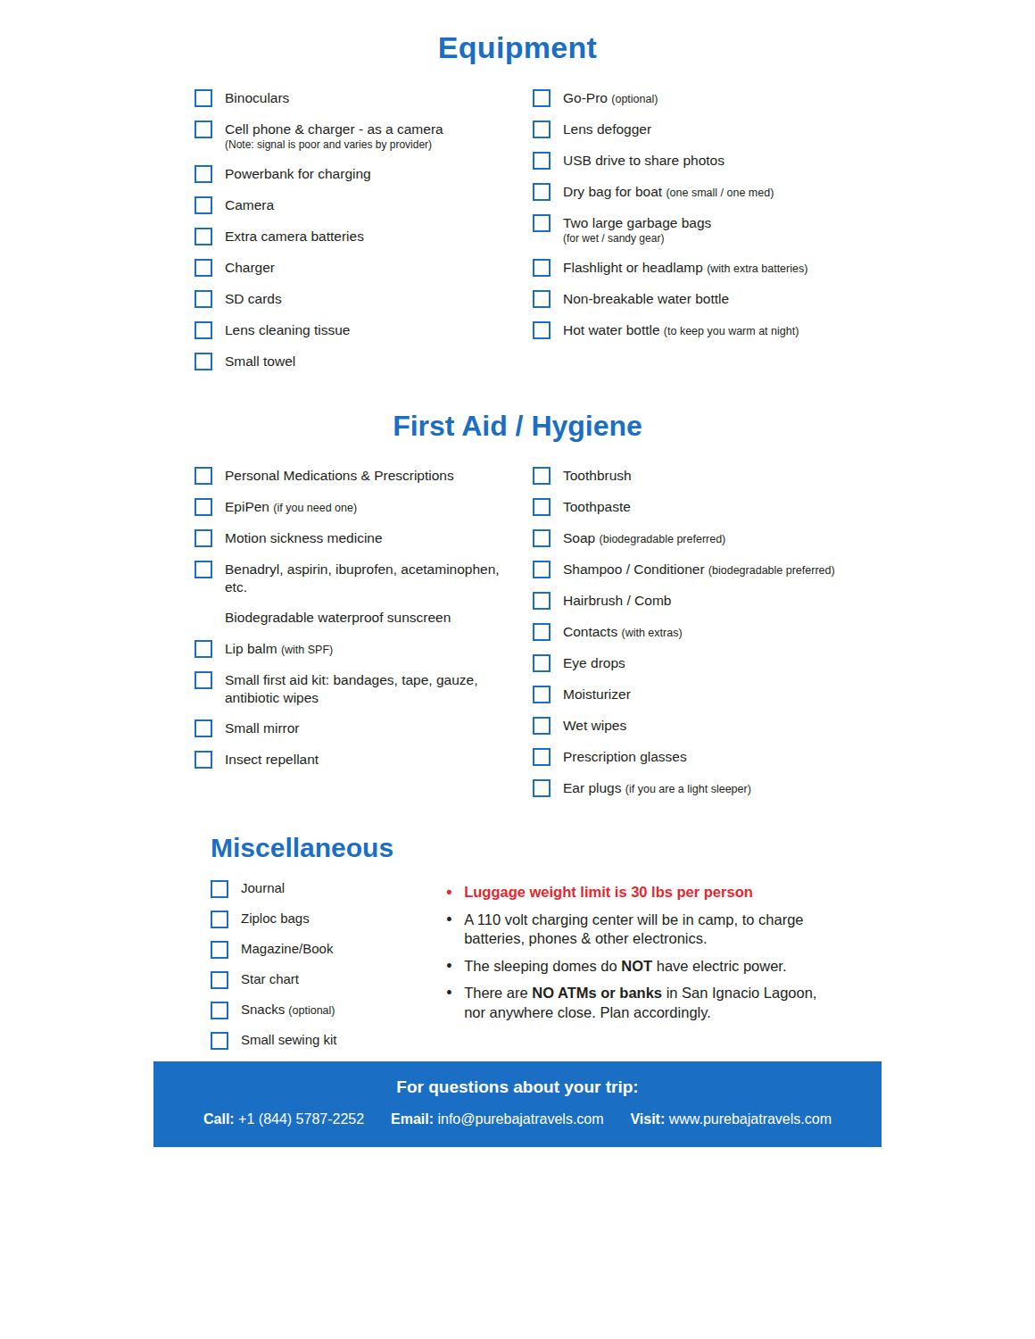Equipment
Binoculars
Cell phone & charger - as a camera (Note: signal is poor and varies by provider)
Powerbank for charging
Camera
Extra camera batteries
Charger
SD cards
Lens cleaning tissue
Small towel
Go-Pro (optional)
Lens defogger
USB drive to share photos
Dry bag for boat (one small / one med)
Two large garbage bags (for wet / sandy gear)
Flashlight or headlamp (with extra batteries)
Non-breakable water bottle
Hot water bottle (to keep you warm at night)
First Aid / Hygiene
Personal Medications & Prescriptions
EpiPen (if you need one)
Motion sickness medicine
Benadryl, aspirin, ibuprofen, acetaminophen, etc.
Biodegradable waterproof sunscreen
Lip balm (with SPF)
Small first aid kit: bandages, tape, gauze, antibiotic wipes
Small mirror
Insect repellant
Toothbrush
Toothpaste
Soap (biodegradable preferred)
Shampoo / Conditioner (biodegradable preferred)
Hairbrush / Comb
Contacts (with extras)
Eye drops
Moisturizer
Wet wipes
Prescription glasses
Ear plugs (if you are a light sleeper)
Miscellaneous
Journal
Ziploc bags
Magazine/Book
Star chart
Snacks (optional)
Small sewing kit
Luggage weight limit is 30 lbs per person
A 110 volt charging center will be in camp, to charge batteries, phones & other electronics.
The sleeping domes do NOT have electric power.
There are NO ATMs or banks in San Ignacio Lagoon, nor anywhere close. Plan accordingly.
For questions about your trip:
Call: +1 (844) 5787-2252 Email: info@purebajatravels.com Visit: www.purebajatravels.com